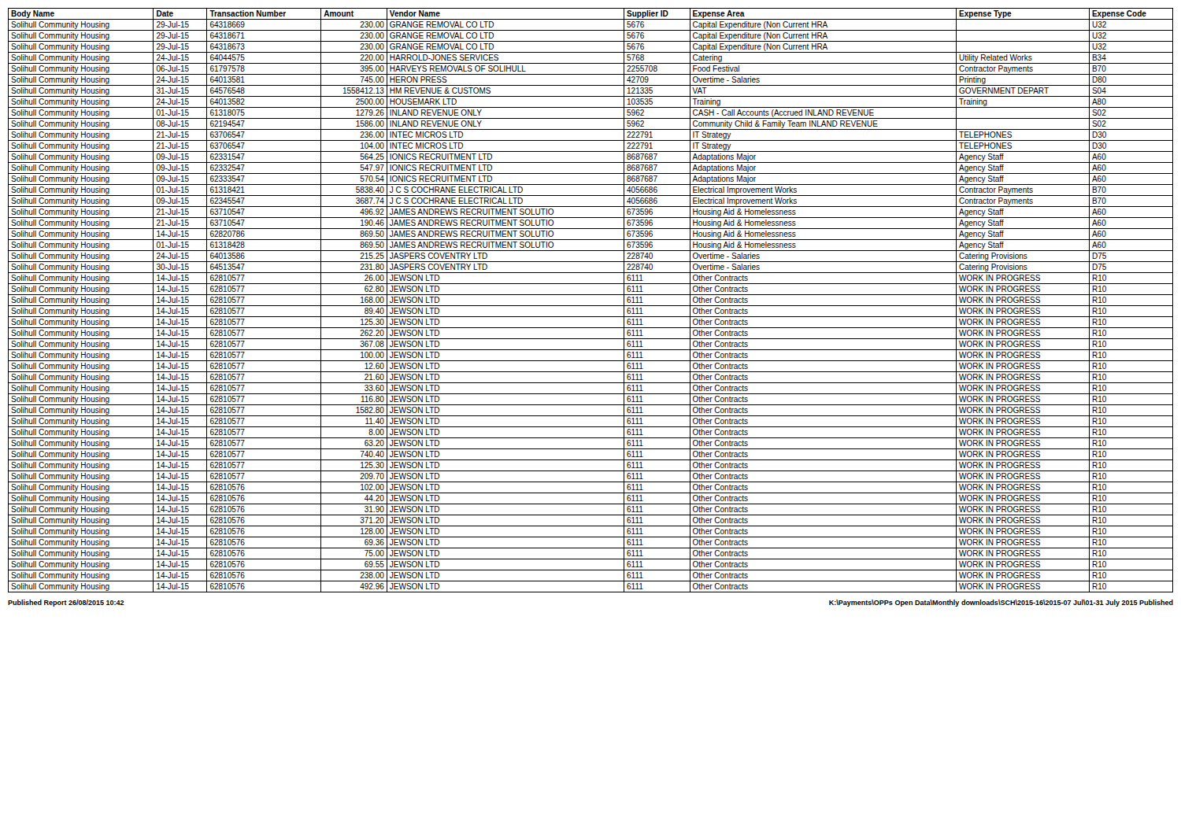| Body Name | Date | Transaction Number | Amount | Vendor Name | Supplier ID | Expense Area | Expense Type | Expense Code |
| --- | --- | --- | --- | --- | --- | --- | --- | --- |
| Solihull Community Housing | 29-Jul-15 | 64318669 | 230.00 | GRANGE REMOVAL CO LTD | 5676 | Capital Expenditure (Non Current HRA | | U32 |
| Solihull Community Housing | 29-Jul-15 | 64318671 | 230.00 | GRANGE REMOVAL CO LTD | 5676 | Capital Expenditure (Non Current HRA | | U32 |
| Solihull Community Housing | 29-Jul-15 | 64318673 | 230.00 | GRANGE REMOVAL CO LTD | 5676 | Capital Expenditure (Non Current HRA | | U32 |
| Solihull Community Housing | 24-Jul-15 | 64044575 | 220.00 | HARROLD-JONES SERVICES | 5768 | Catering | Utility Related Works | B34 |
| Solihull Community Housing | 06-Jul-15 | 61797578 | 395.00 | HARVEYS REMOVALS OF SOLIHULL | 2255708 | Food Festival | Contractor Payments | B70 |
| Solihull Community Housing | 24-Jul-15 | 64013581 | 745.00 | HERON PRESS | 42709 | Overtime - Salaries | Printing | D80 |
| Solihull Community Housing | 31-Jul-15 | 64576548 | 1558412.13 | HM REVENUE & CUSTOMS | 121335 | VAT | GOVERNMENT DEPART | S04 |
| Solihull Community Housing | 24-Jul-15 | 64013582 | 2500.00 | HOUSEMARK LTD | 103535 | Training | Training | A80 |
| Solihull Community Housing | 01-Jul-15 | 61318075 | 1279.26 | INLAND REVENUE ONLY | 5962 | CASH - Call Accounts (Accrued INLAND REVENUE | | S02 |
| Solihull Community Housing | 08-Jul-15 | 62194547 | 1586.00 | INLAND REVENUE ONLY | 5962 | Community Child & Family Team INLAND REVENUE | | S02 |
| Solihull Community Housing | 21-Jul-15 | 63706547 | 236.00 | INTEC MICROS LTD | 222791 | IT Strategy | TELEPHONES | D30 |
| Solihull Community Housing | 21-Jul-15 | 63706547 | 104.00 | INTEC MICROS LTD | 222791 | IT Strategy | TELEPHONES | D30 |
| Solihull Community Housing | 09-Jul-15 | 62331547 | 564.25 | IONICS RECRUITMENT LTD | 8687687 | Adaptations Major | Agency Staff | A60 |
| Solihull Community Housing | 09-Jul-15 | 62332547 | 547.97 | IONICS RECRUITMENT LTD | 8687687 | Adaptations Major | Agency Staff | A60 |
| Solihull Community Housing | 09-Jul-15 | 62333547 | 570.54 | IONICS RECRUITMENT LTD | 8687687 | Adaptations Major | Agency Staff | A60 |
| Solihull Community Housing | 01-Jul-15 | 61318421 | 5838.40 | J C S COCHRANE ELECTRICAL LTD | 4056686 | Electrical Improvement Works | Contractor Payments | B70 |
| Solihull Community Housing | 09-Jul-15 | 62345547 | 3687.74 | J C S COCHRANE ELECTRICAL LTD | 4056686 | Electrical Improvement Works | Contractor Payments | B70 |
| Solihull Community Housing | 21-Jul-15 | 63710547 | 496.92 | JAMES ANDREWS RECRUITMENT SOLUTIO | 673596 | Housing Aid & Homelessness | Agency Staff | A60 |
| Solihull Community Housing | 21-Jul-15 | 63710547 | 190.46 | JAMES ANDREWS RECRUITMENT SOLUTIO | 673596 | Housing Aid & Homelessness | Agency Staff | A60 |
| Solihull Community Housing | 14-Jul-15 | 62820786 | 869.50 | JAMES ANDREWS RECRUITMENT SOLUTIO | 673596 | Housing Aid & Homelessness | Agency Staff | A60 |
| Solihull Community Housing | 01-Jul-15 | 61318428 | 869.50 | JAMES ANDREWS RECRUITMENT SOLUTIO | 673596 | Housing Aid & Homelessness | Agency Staff | A60 |
| Solihull Community Housing | 24-Jul-15 | 64013586 | 215.25 | JASPERS COVENTRY LTD | 228740 | Overtime - Salaries | Catering Provisions | D75 |
| Solihull Community Housing | 30-Jul-15 | 64513547 | 231.80 | JASPERS COVENTRY LTD | 228740 | Overtime - Salaries | Catering Provisions | D75 |
| Solihull Community Housing | 14-Jul-15 | 62810577 | 26.00 | JEWSON LTD | 6111 | Other Contracts | WORK IN PROGRESS | R10 |
| Solihull Community Housing | 14-Jul-15 | 62810577 | 62.80 | JEWSON LTD | 6111 | Other Contracts | WORK IN PROGRESS | R10 |
| Solihull Community Housing | 14-Jul-15 | 62810577 | 168.00 | JEWSON LTD | 6111 | Other Contracts | WORK IN PROGRESS | R10 |
| Solihull Community Housing | 14-Jul-15 | 62810577 | 89.40 | JEWSON LTD | 6111 | Other Contracts | WORK IN PROGRESS | R10 |
| Solihull Community Housing | 14-Jul-15 | 62810577 | 125.30 | JEWSON LTD | 6111 | Other Contracts | WORK IN PROGRESS | R10 |
| Solihull Community Housing | 14-Jul-15 | 62810577 | 262.20 | JEWSON LTD | 6111 | Other Contracts | WORK IN PROGRESS | R10 |
| Solihull Community Housing | 14-Jul-15 | 62810577 | 367.08 | JEWSON LTD | 6111 | Other Contracts | WORK IN PROGRESS | R10 |
| Solihull Community Housing | 14-Jul-15 | 62810577 | 100.00 | JEWSON LTD | 6111 | Other Contracts | WORK IN PROGRESS | R10 |
| Solihull Community Housing | 14-Jul-15 | 62810577 | 12.60 | JEWSON LTD | 6111 | Other Contracts | WORK IN PROGRESS | R10 |
| Solihull Community Housing | 14-Jul-15 | 62810577 | 21.60 | JEWSON LTD | 6111 | Other Contracts | WORK IN PROGRESS | R10 |
| Solihull Community Housing | 14-Jul-15 | 62810577 | 33.60 | JEWSON LTD | 6111 | Other Contracts | WORK IN PROGRESS | R10 |
| Solihull Community Housing | 14-Jul-15 | 62810577 | 116.80 | JEWSON LTD | 6111 | Other Contracts | WORK IN PROGRESS | R10 |
| Solihull Community Housing | 14-Jul-15 | 62810577 | 1582.80 | JEWSON LTD | 6111 | Other Contracts | WORK IN PROGRESS | R10 |
| Solihull Community Housing | 14-Jul-15 | 62810577 | 11.40 | JEWSON LTD | 6111 | Other Contracts | WORK IN PROGRESS | R10 |
| Solihull Community Housing | 14-Jul-15 | 62810577 | 8.00 | JEWSON LTD | 6111 | Other Contracts | WORK IN PROGRESS | R10 |
| Solihull Community Housing | 14-Jul-15 | 62810577 | 63.20 | JEWSON LTD | 6111 | Other Contracts | WORK IN PROGRESS | R10 |
| Solihull Community Housing | 14-Jul-15 | 62810577 | 740.40 | JEWSON LTD | 6111 | Other Contracts | WORK IN PROGRESS | R10 |
| Solihull Community Housing | 14-Jul-15 | 62810577 | 125.30 | JEWSON LTD | 6111 | Other Contracts | WORK IN PROGRESS | R10 |
| Solihull Community Housing | 14-Jul-15 | 62810577 | 209.70 | JEWSON LTD | 6111 | Other Contracts | WORK IN PROGRESS | R10 |
| Solihull Community Housing | 14-Jul-15 | 62810576 | 102.00 | JEWSON LTD | 6111 | Other Contracts | WORK IN PROGRESS | R10 |
| Solihull Community Housing | 14-Jul-15 | 62810576 | 44.20 | JEWSON LTD | 6111 | Other Contracts | WORK IN PROGRESS | R10 |
| Solihull Community Housing | 14-Jul-15 | 62810576 | 31.90 | JEWSON LTD | 6111 | Other Contracts | WORK IN PROGRESS | R10 |
| Solihull Community Housing | 14-Jul-15 | 62810576 | 371.20 | JEWSON LTD | 6111 | Other Contracts | WORK IN PROGRESS | R10 |
| Solihull Community Housing | 14-Jul-15 | 62810576 | 128.00 | JEWSON LTD | 6111 | Other Contracts | WORK IN PROGRESS | R10 |
| Solihull Community Housing | 14-Jul-15 | 62810576 | 69.36 | JEWSON LTD | 6111 | Other Contracts | WORK IN PROGRESS | R10 |
| Solihull Community Housing | 14-Jul-15 | 62810576 | 75.00 | JEWSON LTD | 6111 | Other Contracts | WORK IN PROGRESS | R10 |
| Solihull Community Housing | 14-Jul-15 | 62810576 | 69.55 | JEWSON LTD | 6111 | Other Contracts | WORK IN PROGRESS | R10 |
| Solihull Community Housing | 14-Jul-15 | 62810576 | 238.00 | JEWSON LTD | 6111 | Other Contracts | WORK IN PROGRESS | R10 |
| Solihull Community Housing | 14-Jul-15 | 62810576 | 492.96 | JEWSON LTD | 6111 | Other Contracts | WORK IN PROGRESS | R10 |
Published Report 26/08/2015 10:42 K:\Payments\OPPs Open Data\Monthly downloads\SCH\2015-16\2015-07 Jul\01-31 July 2015 Published